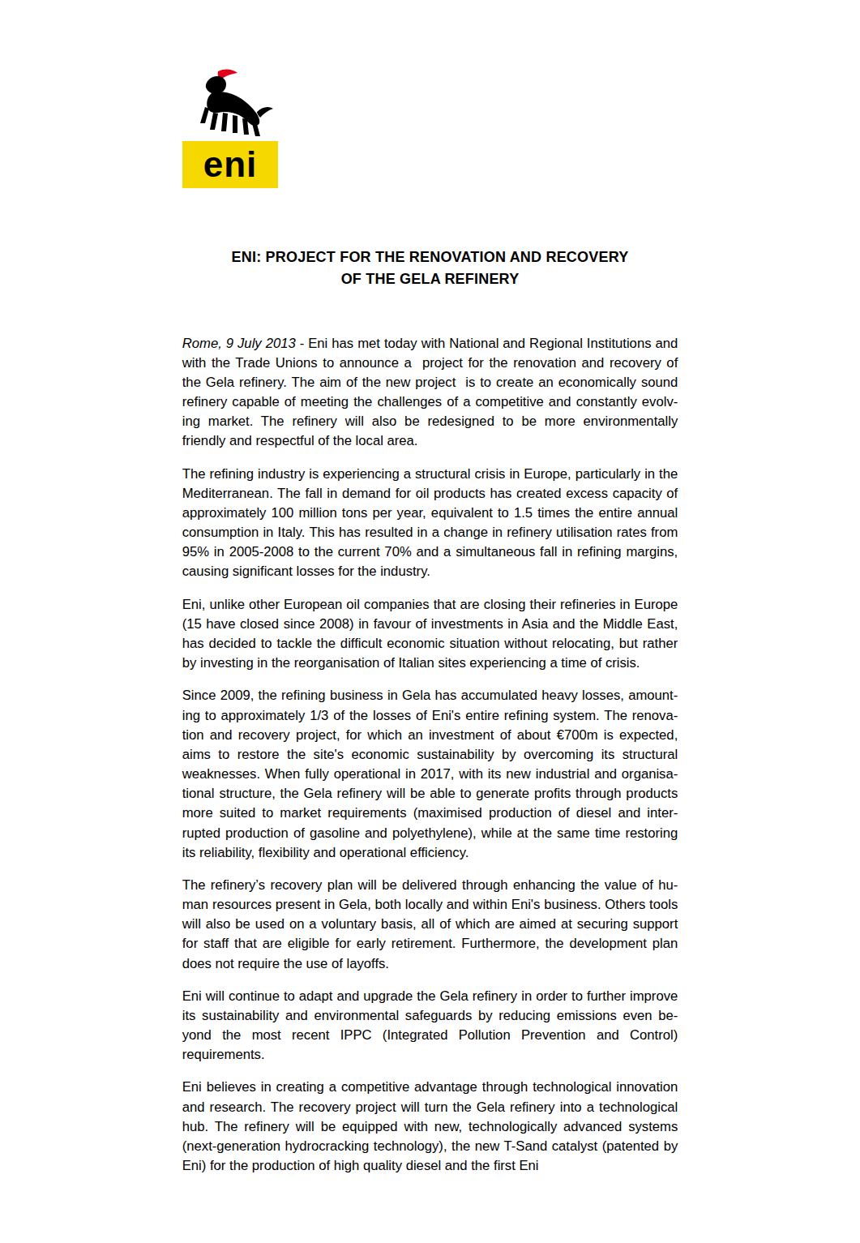eni
ENI: PROJECT FOR THE RENOVATION AND RECOVERY
OF THE GELA REFINERY
Rome, 9 July 2013 - Eni has met today with National and Regional Institutions and with the Trade Unions to announce a project for the renovation and recovery of the Gela refinery. The aim of the new project is to create an economically sound refinery capable of meeting the challenges of a competitive and constantly evolving market. The refinery will also be redesigned to be more environmentally friendly and respectful of the local area.
The refining industry is experiencing a structural crisis in Europe, particularly in the Mediterranean. The fall in demand for oil products has created excess capacity of approximately 100 million tons per year, equivalent to 1.5 times the entire annual consumption in Italy. This has resulted in a change in refinery utilisation rates from 95% in 2005-2008 to the current 70% and a simultaneous fall in refining margins, causing significant losses for the industry.
Eni, unlike other European oil companies that are closing their refineries in Europe (15 have closed since 2008) in favour of investments in Asia and the Middle East, has decided to tackle the difficult economic situation without relocating, but rather by investing in the reorganisation of Italian sites experiencing a time of crisis.
Since 2009, the refining business in Gela has accumulated heavy losses, amounting to approximately 1/3 of the losses of Eni's entire refining system. The renovation and recovery project, for which an investment of about €700m is expected, aims to restore the site's economic sustainability by overcoming its structural weaknesses. When fully operational in 2017, with its new industrial and organisational structure, the Gela refinery will be able to generate profits through products more suited to market requirements (maximised production of diesel and interrupted production of gasoline and polyethylene), while at the same time restoring its reliability, flexibility and operational efficiency.
The refinery’s recovery plan will be delivered through enhancing the value of human resources present in Gela, both locally and within Eni's business. Others tools will also be used on a voluntary basis, all of which are aimed at securing support for staff that are eligible for early retirement. Furthermore, the development plan does not require the use of layoffs.
Eni will continue to adapt and upgrade the Gela refinery in order to further improve its sustainability and environmental safeguards by reducing emissions even beyond the most recent IPPC (Integrated Pollution Prevention and Control) requirements.
Eni believes in creating a competitive advantage through technological innovation and research. The recovery project will turn the Gela refinery into a technological hub. The refinery will be equipped with new, technologically advanced systems (next-generation hydrocracking technology), the new T-Sand catalyst (patented by Eni) for the production of high quality diesel and the first Eni